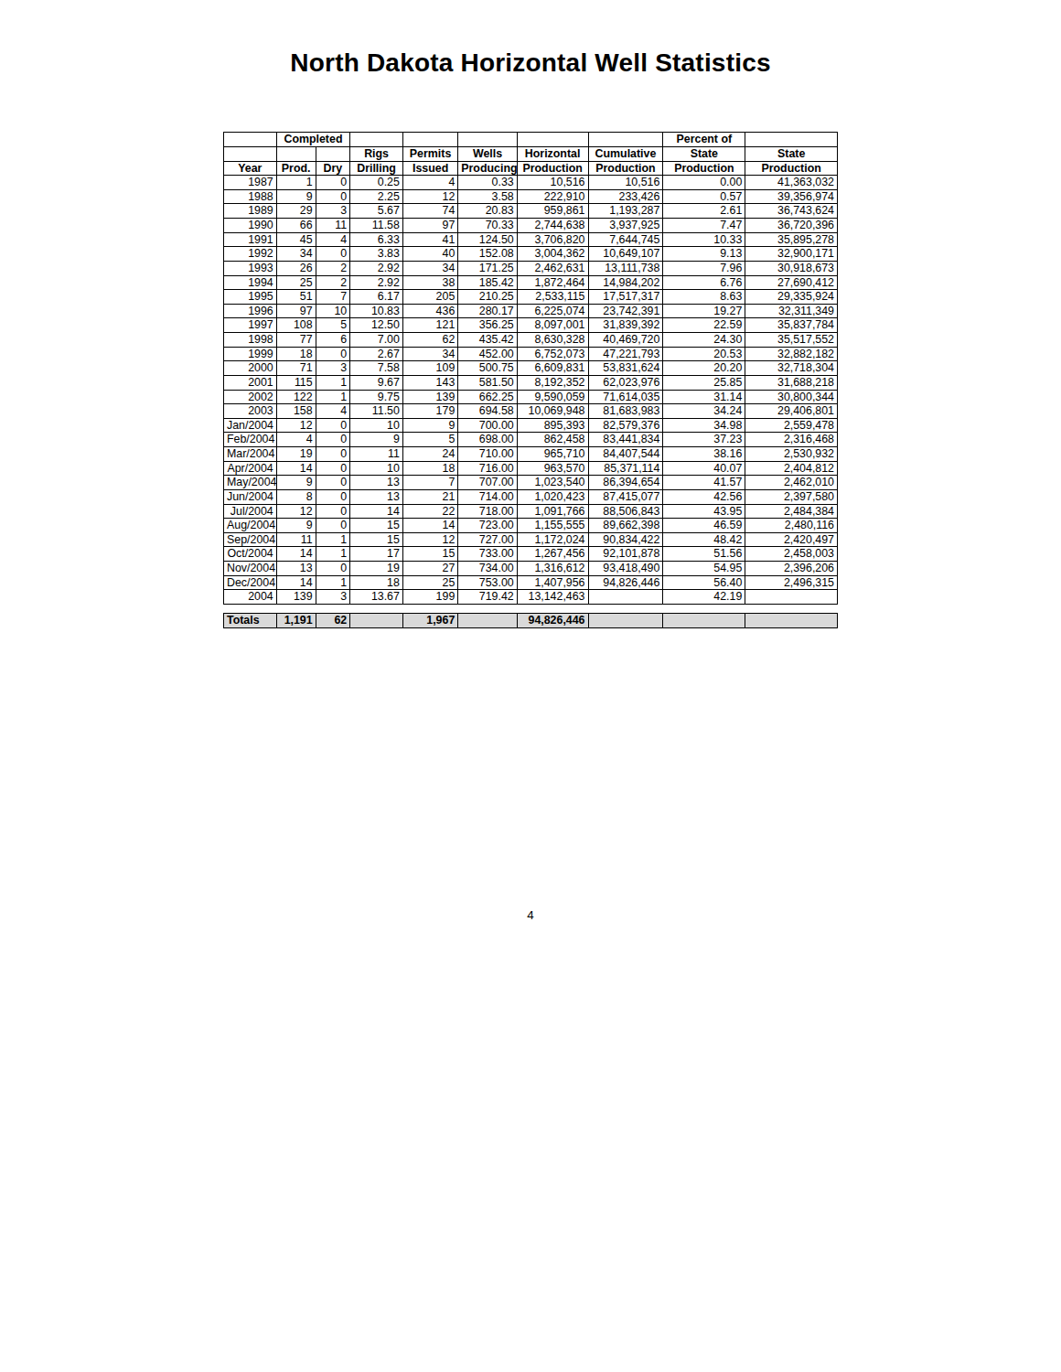North Dakota Horizontal Well Statistics
| | Completed | | | | | | Percent of | |
| --- | --- | --- | --- | --- | --- | --- | --- | --- |
| | | | Rigs | Permits | Wells | Horizontal | Cumulative | State | State |
| Year | Prod. | Dry | Drilling | Issued | Producing | Production | Production | Production | Production |
| 1987 | 1 | 0 | 0.25 | 4 | 0.33 | 10,516 | 10,516 | 0.00 | 41,363,032 |
| 1988 | 9 | 0 | 2.25 | 12 | 3.58 | 222,910 | 233,426 | 0.57 | 39,356,974 |
| 1989 | 29 | 3 | 5.67 | 74 | 20.83 | 959,861 | 1,193,287 | 2.61 | 36,743,624 |
| 1990 | 66 | 11 | 11.58 | 97 | 70.33 | 2,744,638 | 3,937,925 | 7.47 | 36,720,396 |
| 1991 | 45 | 4 | 6.33 | 41 | 124.50 | 3,706,820 | 7,644,745 | 10.33 | 35,895,278 |
| 1992 | 34 | 0 | 3.83 | 40 | 152.08 | 3,004,362 | 10,649,107 | 9.13 | 32,900,171 |
| 1993 | 26 | 2 | 2.92 | 34 | 171.25 | 2,462,631 | 13,111,738 | 7.96 | 30,918,673 |
| 1994 | 25 | 2 | 2.92 | 38 | 185.42 | 1,872,464 | 14,984,202 | 6.76 | 27,690,412 |
| 1995 | 51 | 7 | 6.17 | 205 | 210.25 | 2,533,115 | 17,517,317 | 8.63 | 29,335,924 |
| 1996 | 97 | 10 | 10.83 | 436 | 280.17 | 6,225,074 | 23,742,391 | 19.27 | 32,311,349 |
| 1997 | 108 | 5 | 12.50 | 121 | 356.25 | 8,097,001 | 31,839,392 | 22.59 | 35,837,784 |
| 1998 | 77 | 6 | 7.00 | 62 | 435.42 | 8,630,328 | 40,469,720 | 24.30 | 35,517,552 |
| 1999 | 18 | 0 | 2.67 | 34 | 452.00 | 6,752,073 | 47,221,793 | 20.53 | 32,882,182 |
| 2000 | 71 | 3 | 7.58 | 109 | 500.75 | 6,609,831 | 53,831,624 | 20.20 | 32,718,304 |
| 2001 | 115 | 1 | 9.67 | 143 | 581.50 | 8,192,352 | 62,023,976 | 25.85 | 31,688,218 |
| 2002 | 122 | 1 | 9.75 | 139 | 662.25 | 9,590,059 | 71,614,035 | 31.14 | 30,800,344 |
| 2003 | 158 | 4 | 11.50 | 179 | 694.58 | 10,069,948 | 81,683,983 | 34.24 | 29,406,801 |
| Jan/2004 | 12 | 0 | 10 | 9 | 700.00 | 895,393 | 82,579,376 | 34.98 | 2,559,478 |
| Feb/2004 | 4 | 0 | 9 | 5 | 698.00 | 862,458 | 83,441,834 | 37.23 | 2,316,468 |
| Mar/2004 | 19 | 0 | 11 | 24 | 710.00 | 965,710 | 84,407,544 | 38.16 | 2,530,932 |
| Apr/2004 | 14 | 0 | 10 | 18 | 716.00 | 963,570 | 85,371,114 | 40.07 | 2,404,812 |
| May/2004 | 9 | 0 | 13 | 7 | 707.00 | 1,023,540 | 86,394,654 | 41.57 | 2,462,010 |
| Jun/2004 | 8 | 0 | 13 | 21 | 714.00 | 1,020,423 | 87,415,077 | 42.56 | 2,397,580 |
| Jul/2004 | 12 | 0 | 14 | 22 | 718.00 | 1,091,766 | 88,506,843 | 43.95 | 2,484,384 |
| Aug/2004 | 9 | 0 | 15 | 14 | 723.00 | 1,155,555 | 89,662,398 | 46.59 | 2,480,116 |
| Sep/2004 | 11 | 1 | 15 | 12 | 727.00 | 1,172,024 | 90,834,422 | 48.42 | 2,420,497 |
| Oct/2004 | 14 | 1 | 17 | 15 | 733.00 | 1,267,456 | 92,101,878 | 51.56 | 2,458,003 |
| Nov/2004 | 13 | 0 | 19 | 27 | 734.00 | 1,316,612 | 93,418,490 | 54.95 | 2,396,206 |
| Dec/2004 | 14 | 1 | 18 | 25 | 753.00 | 1,407,956 | 94,826,446 | 56.40 | 2,496,315 |
| 2004 | 139 | 3 | 13.67 | 199 | 719.42 | 13,142,463 | | 42.19 | |
| Totals | 1,191 | 62 | | 1,967 | | 94,826,446 | | | |
4